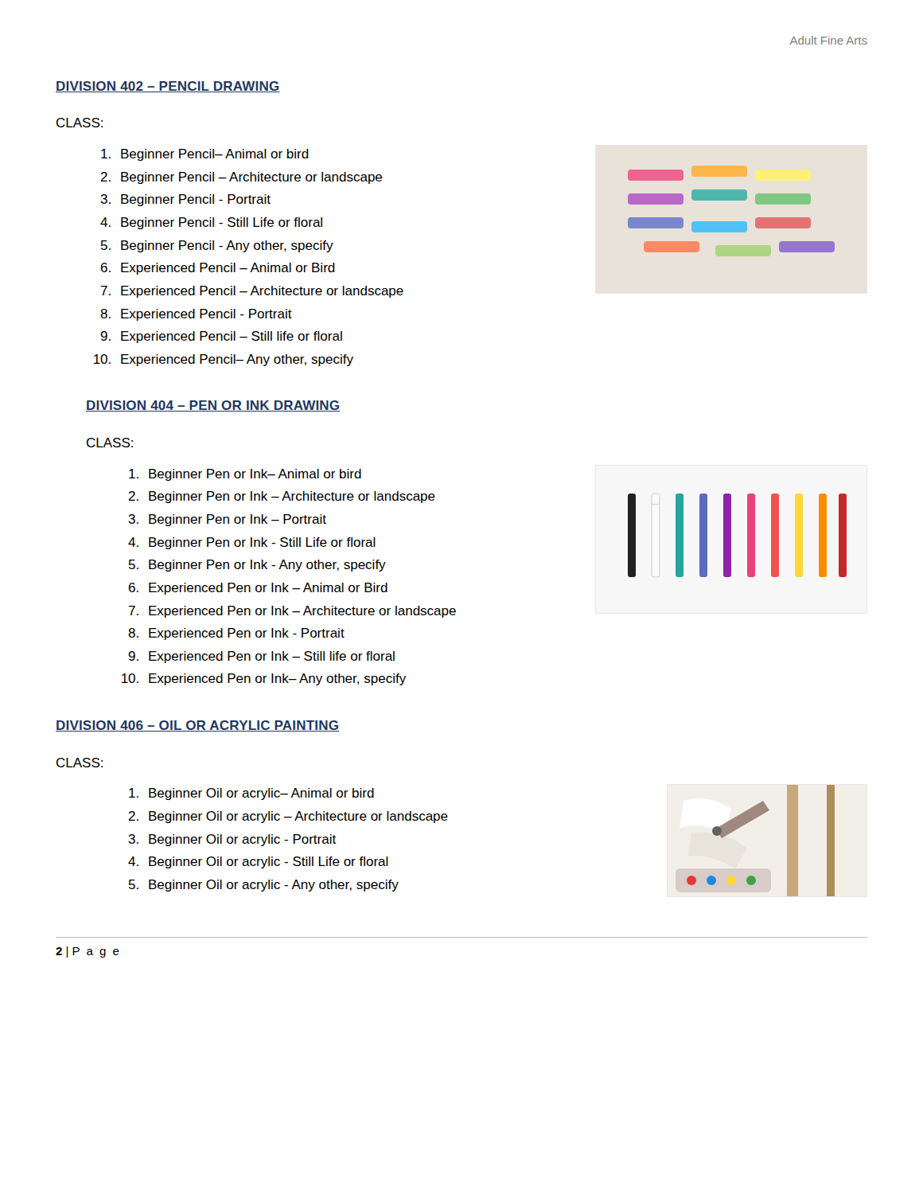Adult Fine Arts
DIVISION 402 – PENCIL DRAWING
CLASS:
Beginner Pencil– Animal or bird
Beginner Pencil – Architecture or landscape
Beginner Pencil - Portrait
Beginner Pencil - Still Life or floral
Beginner Pencil - Any other, specify
Experienced Pencil – Animal or Bird
Experienced Pencil – Architecture or landscape
Experienced Pencil - Portrait
Experienced Pencil – Still life or floral
Experienced Pencil– Any other, specify
DIVISION 404 – PEN OR INK DRAWING
CLASS:
Beginner Pen or Ink– Animal or bird
Beginner Pen or Ink – Architecture or landscape
Beginner Pen or Ink – Portrait
Beginner Pen or Ink - Still Life or floral
Beginner Pen or Ink - Any other, specify
Experienced Pen or Ink – Animal or Bird
Experienced Pen or Ink – Architecture or landscape
Experienced Pen or Ink - Portrait
Experienced Pen or Ink – Still life or floral
Experienced Pen or Ink– Any other, specify
DIVISION 406 – OIL OR ACRYLIC PAINTING
CLASS:
Beginner Oil or acrylic– Animal or bird
Beginner Oil or acrylic – Architecture or landscape
Beginner Oil or acrylic - Portrait
Beginner Oil or acrylic - Still Life or floral
Beginner Oil or acrylic - Any other, specify
2 | P a g e